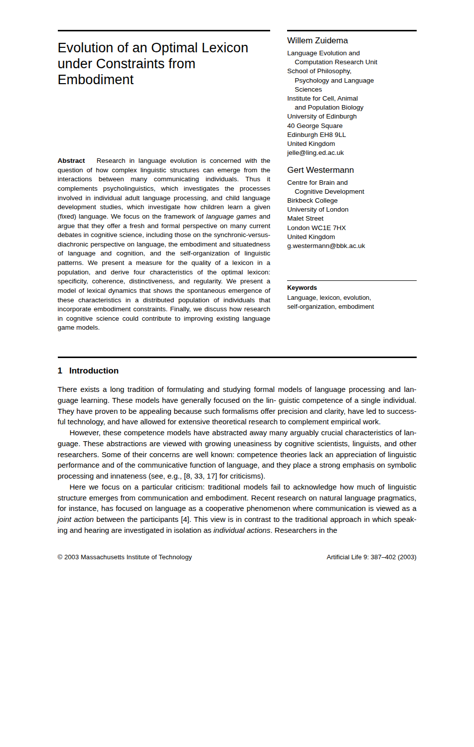Evolution of an Optimal Lexicon
under Constraints from
Embodiment
Willem Zuidema
Language Evolution and
Computation Research Unit
School of Philosophy,
Psychology and Language
Sciences
Institute for Cell, Animal
and Population Biology
University of Edinburgh
40 George Square
Edinburgh EH8 9LL
United Kingdom
jelle@ling.ed.ac.uk
Gert Westermann
Centre for Brain and
Cognitive Development
Birkbeck College
University of London
Malet Street
London WC1E 7HX
United Kingdom
g.westermann@bbk.ac.uk
Keywords
Language, lexicon, evolution,
self-organization, embodiment
Abstract Research in language evolution is concerned with the question of how complex linguistic structures can emerge from the interactions between many communicating individuals. Thus it complements psycholinguistics, which investigates the processes involved in individual adult language processing, and child language development studies, which investigate how children learn a given (fixed) language. We focus on the framework of language games and argue that they offer a fresh and formal perspective on many current debates in cognitive science, including those on the synchronic-versus-diachronic perspective on language, the embodiment and situatedness of language and cognition, and the self-organization of linguistic patterns. We present a measure for the quality of a lexicon in a population, and derive four characteristics of the optimal lexicon: specificity, coherence, distinctiveness, and regularity. We present a model of lexical dynamics that shows the spontaneous emergence of these characteristics in a distributed population of individuals that incorporate embodiment constraints. Finally, we discuss how research in cognitive science could contribute to improving existing language game models.
1 Introduction
There exists a long tradition of formulating and studying formal models of language processing and language learning. These models have generally focused on the lin- guistic competence of a single individual. They have proven to be appealing because such formalisms offer precision and clarity, have led to successful technology, and have allowed for extensive theoretical research to complement empirical work.
However, these competence models have abstracted away many arguably crucial characteristics of language. These abstractions are viewed with growing uneasiness by cognitive scientists, linguists, and other researchers. Some of their concerns are well known: competence theories lack an appreciation of linguistic performance and of the communicative function of language, and they place a strong emphasis on symbolic processing and innateness (see, e.g., [8, 33, 17] for criticisms).
Here we focus on a particular criticism: traditional models fail to acknowledge how much of linguistic structure emerges from communication and embodiment. Recent research on natural language pragmatics, for instance, has focused on language as a cooperative phenomenon where communication is viewed as a joint action between the participants [4]. This view is in contrast to the traditional approach in which speak- ing and hearing are investigated in isolation as individual actions. Researchers in the
© 2003 Massachusetts Institute of Technology
Artificial Life 9: 387–402 (2003)